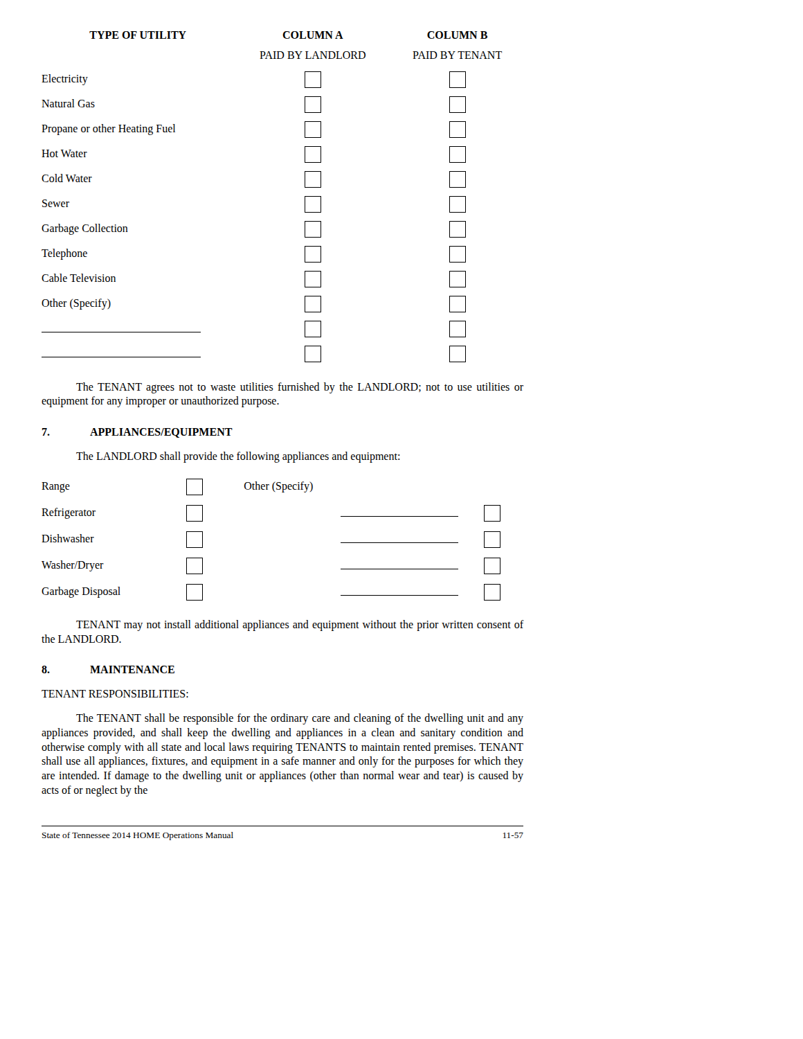| TYPE OF UTILITY | COLUMN A | COLUMN B |
| --- | --- | --- |
| | PAID BY LANDLORD | PAID BY TENANT |
| Electricity | | |
| Natural Gas | | |
| Propane or other Heating Fuel | | |
| Hot Water | | |
| Cold Water | | |
| Sewer | | |
| Garbage Collection | | |
| Telephone | | |
| Cable Television | | |
| Other (Specify) | | |
The TENANT agrees not to waste utilities furnished by the LANDLORD; not to use utilities or equipment for any improper or unauthorized purpose.
7. APPLIANCES/EQUIPMENT
The LANDLORD shall provide the following appliances and equipment:
| Range | | Other (Specify) | | |
| Refrigerator | | | | |
| Dishwasher | | | | |
| Washer/Dryer | | | | |
| Garbage Disposal | | | | |
TENANT may not install additional appliances and equipment without the prior written consent of the LANDLORD.
8. MAINTENANCE
TENANT RESPONSIBILITIES:
The TENANT shall be responsible for the ordinary care and cleaning of the dwelling unit and any appliances provided, and shall keep the dwelling and appliances in a clean and sanitary condition and otherwise comply with all state and local laws requiring TENANTS to maintain rented premises. TENANT shall use all appliances, fixtures, and equipment in a safe manner and only for the purposes for which they are intended. If damage to the dwelling unit or appliances (other than normal wear and tear) is caused by acts of or neglect by the
State of Tennessee 2014 HOME Operations Manual 11-57